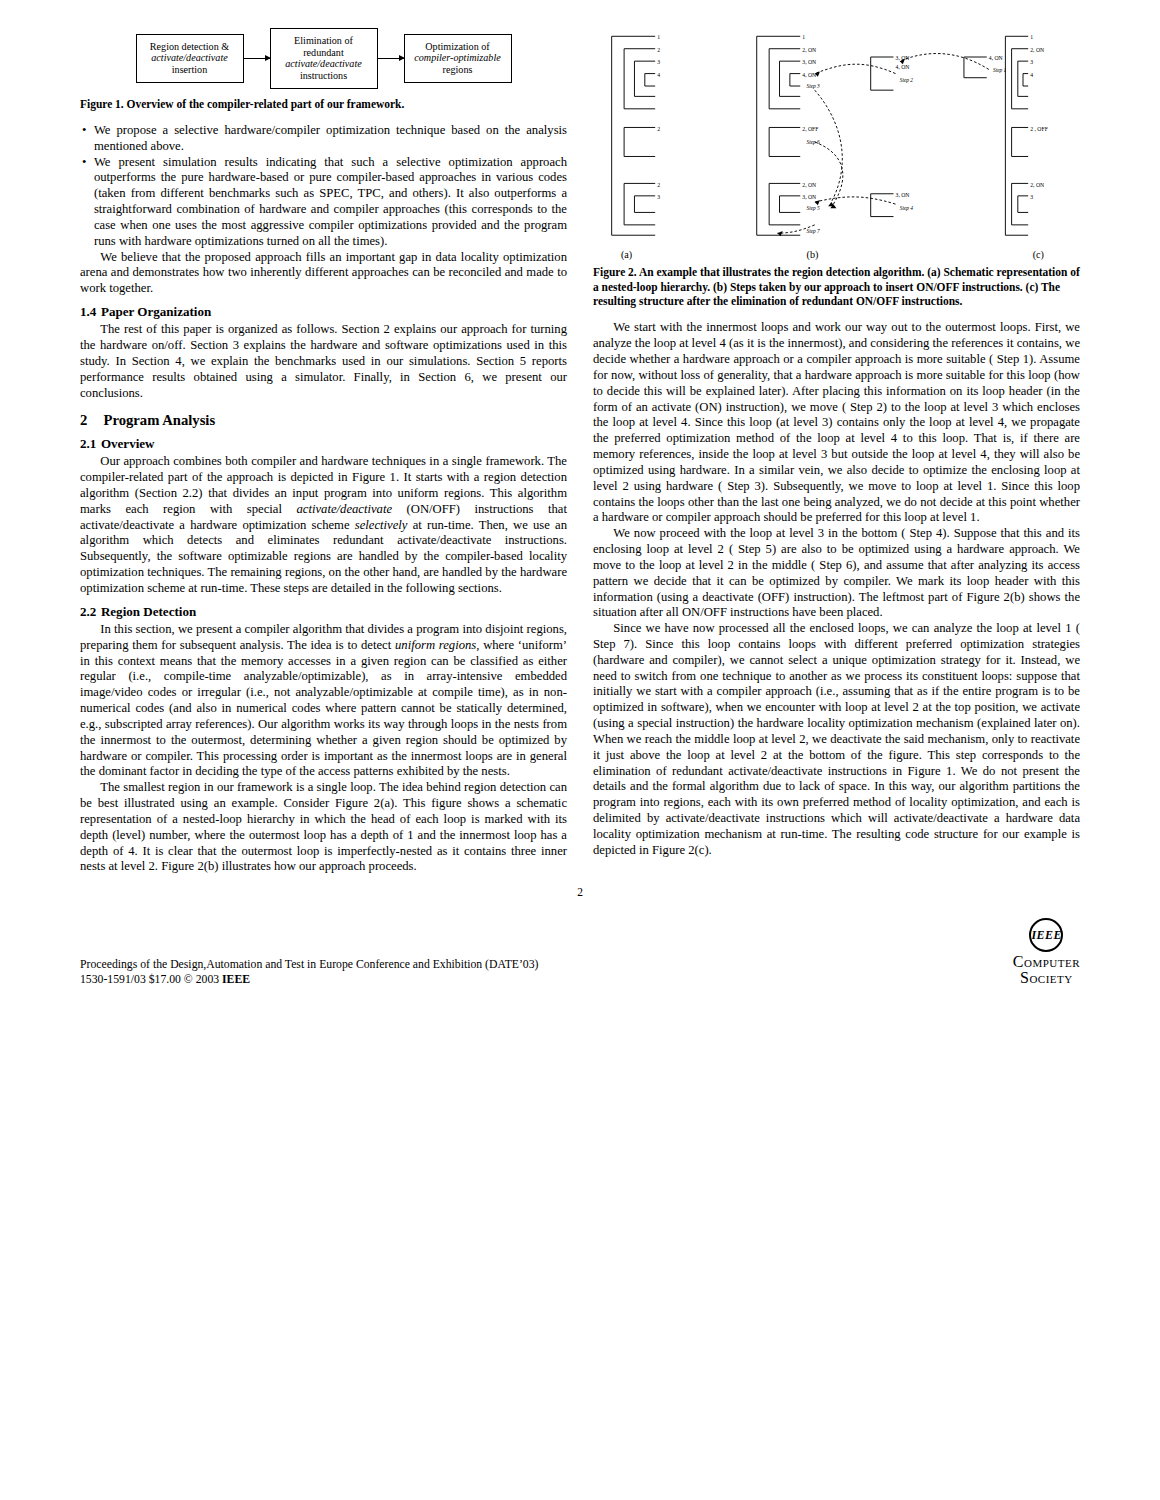Region detection &
activate/deactivate insertion
Elimination of redundant
activate/deactivate instructions
Optimization of
compiler-optimizable regions
Figure 1. Overview of the compiler-related part of our framework.
We propose a selective hardware/compiler optimization technique based on the analysis mentioned above.
We present simulation results indicating that such a selective optimization approach outperforms the pure hardware-based or pure compiler-based approaches in various codes (taken from different benchmarks such as SPEC, TPC, and others). It also outperforms a straightforward combination of hardware and compiler approaches (this corresponds to the case when one uses the most aggressive compiler optimizations provided and the program runs with hardware optimizations turned on all the times).
We believe that the proposed approach fills an important gap in data locality optimization arena and demonstrates how two inherently different approaches can be reconciled and made to work together.
1.4 Paper Organization
The rest of this paper is organized as follows. Section 2 explains our approach for turning the hardware on/off. Section 3 explains the hardware and software optimizations used in this study. In Section 4, we explain the benchmarks used in our simulations. Section 5 reports performance results obtained using a simulator. Finally, in Section 6, we present our conclusions.
2 Program Analysis
2.1 Overview
Our approach combines both compiler and hardware techniques in a single framework. The compiler-related part of the approach is depicted in Figure 1. It starts with a region detection algorithm (Section 2.2) that divides an input program into uniform regions. This algorithm marks each region with special activate/deactivate (ON/OFF) instructions that activate/deactivate a hardware optimization scheme selectively at run-time. Then, we use an algorithm which detects and eliminates redundant activate/deactivate instructions. Subsequently, the software optimizable regions are handled by the compiler-based locality optimization techniques. The remaining regions, on the other hand, are handled by the hardware optimization scheme at run-time. These steps are detailed in the following sections.
2.2 Region Detection
In this section, we present a compiler algorithm that divides a program into disjoint regions, preparing them for subsequent analysis. The idea is to detect uniform regions, where ‘uniform’ in this context means that the memory accesses in a given region can be classified as either regular (i.e., compile-time analyzable/optimizable), as in array-intensive embedded image/video codes or irregular (i.e., not analyzable/optimizable at compile time), as in non-numerical codes (and also in numerical codes where pattern cannot be statically determined, e.g., subscripted array references). Our algorithm works its way through loops in the nests from the innermost to the outermost, determining whether a given region should be optimized by hardware or compiler. This processing order is important as the innermost loops are in general the dominant factor in deciding the type of the access patterns exhibited by the nests.
The smallest region in our framework is a single loop. The idea behind region detection can be best illustrated using an example. Consider Figure 2(a). This figure shows a schematic representation of a nested-loop hierarchy in which the head of each loop is marked with its depth (level) number, where the outermost loop has a depth of 1 and the innermost loop has a depth of 4. It is clear that the outermost loop is imperfectly-nested as it contains three inner nests at level 2. Figure 2(b) illustrates how our approach proceeds.
1 2 3 4 2 2 3 1 2, ON 3, ON 4, ON 2, OFF 2, ON 3, ON 3, ON 4, ON 4, ON 3, ON Step 3 Step 2 Step 1 Step 6 Step 5 Step 4 Step 7 1 2, ON 3 4 2 , OFF 2, ON 3
(a) (b) (c)
Figure 2. An example that illustrates the region detection algorithm. (a) Schematic representation of a nested-loop hierarchy. (b) Steps taken by our approach to insert ON/OFF instructions. (c) The resulting structure after the elimination of redundant ON/OFF instructions.
We start with the innermost loops and work our way out to the outermost loops. First, we analyze the loop at level 4 (as it is the innermost), and considering the references it contains, we decide whether a hardware approach or a compiler approach is more suitable ( Step 1). Assume for now, without loss of generality, that a hardware approach is more suitable for this loop (how to decide this will be explained later). After placing this information on its loop header (in the form of an activate (ON) instruction), we move ( Step 2) to the loop at level 3 which encloses the loop at level 4. Since this loop (at level 3) contains only the loop at level 4, we propagate the preferred optimization method of the loop at level 4 to this loop. That is, if there are memory references, inside the loop at level 3 but outside the loop at level 4, they will also be optimized using hardware. In a similar vein, we also decide to optimize the enclosing loop at level 2 using hardware ( Step 3). Subsequently, we move to loop at level 1. Since this loop contains the loops other than the last one being analyzed, we do not decide at this point whether a hardware or compiler approach should be preferred for this loop at level 1.
We now proceed with the loop at level 3 in the bottom ( Step 4). Suppose that this and its enclosing loop at level 2 ( Step 5) are also to be optimized using a hardware approach. We move to the loop at level 2 in the middle ( Step 6), and assume that after analyzing its access pattern we decide that it can be optimized by compiler. We mark its loop header with this information (using a deactivate (OFF) instruction). The leftmost part of Figure 2(b) shows the situation after all ON/OFF instructions have been placed.
Since we have now processed all the enclosed loops, we can analyze the loop at level 1 ( Step 7). Since this loop contains loops with different preferred optimization strategies (hardware and compiler), we cannot select a unique optimization strategy for it. Instead, we need to switch from one technique to another as we process its constituent loops: suppose that initially we start with a compiler approach (i.e., assuming that as if the entire program is to be optimized in software), when we encounter with loop at level 2 at the top position, we activate (using a special instruction) the hardware locality optimization mechanism (explained later on). When we reach the middle loop at level 2, we deactivate the said mechanism, only to reactivate it just above the loop at level 2 at the bottom of the figure. This step corresponds to the elimination of redundant activate/deactivate instructions in Figure 1. We do not present the details and the formal algorithm due to lack of space. In this way, our algorithm partitions the program into regions, each with its own preferred method of locality optimization, and each is delimited by activate/deactivate instructions which will activate/deactivate a hardware data locality optimization mechanism at run-time. The resulting code structure for our example is depicted in Figure 2(c).
2
Proceedings of the Design,Automation and Test in Europe Conference and Exhibition (DATE’03)
1530-1591/03 $17.00 © 2003 IEEE
IEEE
Computer
Society